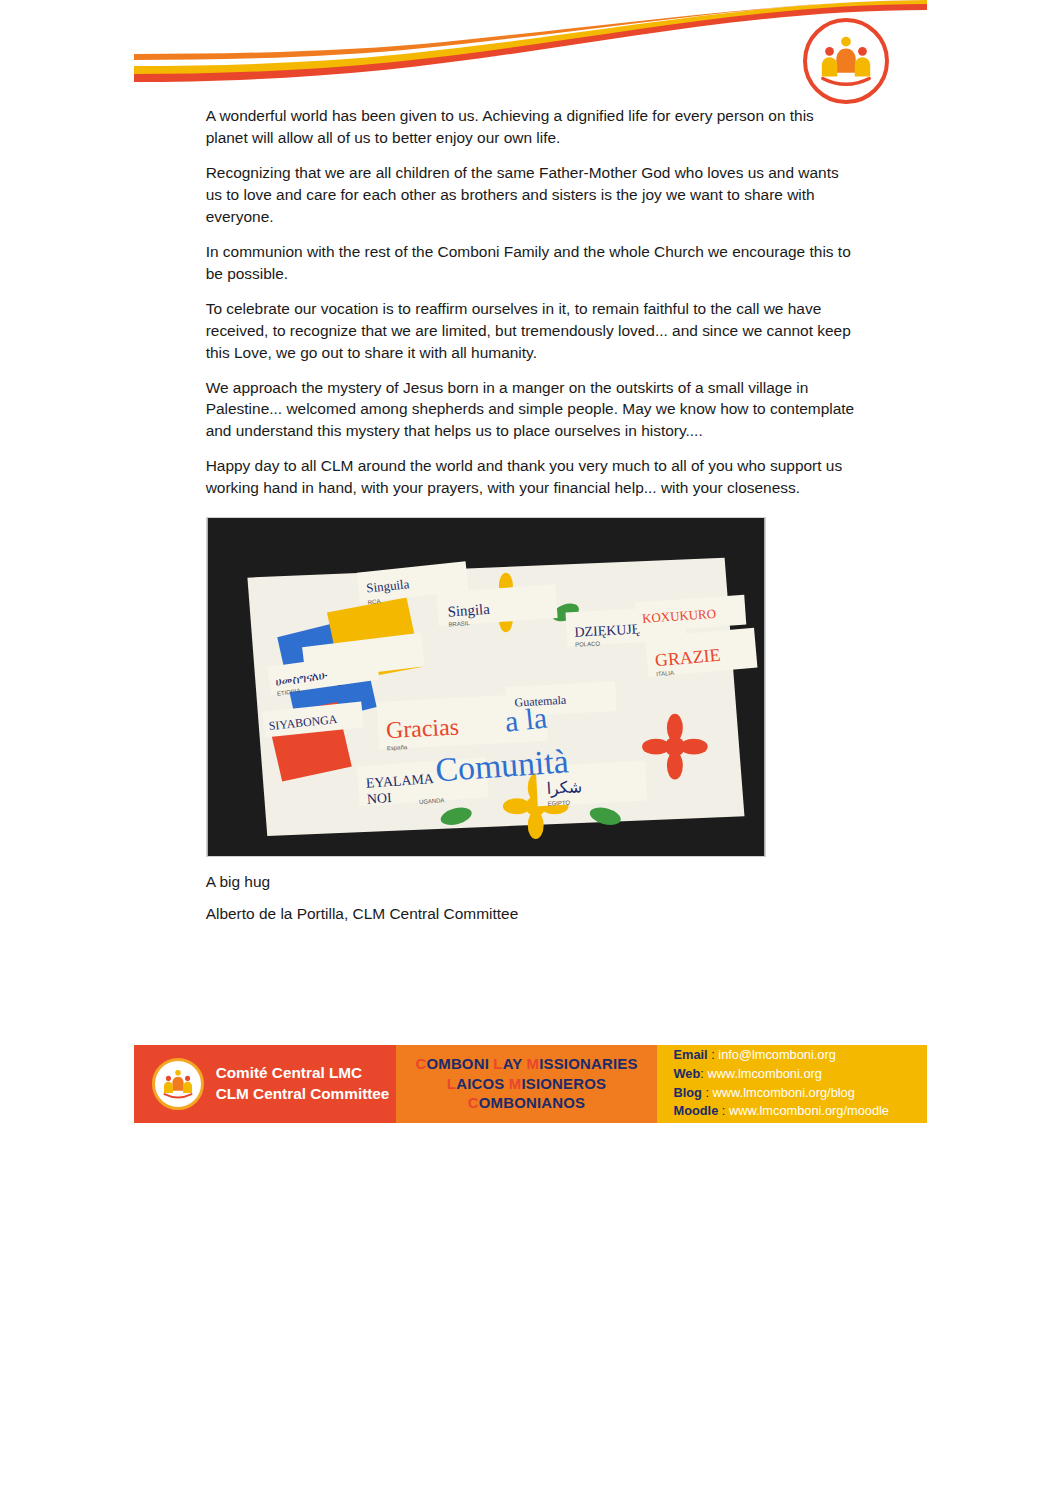A wonderful world has been given to us. Achieving a dignified life for every person on this planet will allow all of us to better enjoy our own life.
Recognizing that we are all children of the same Father-Mother God who loves us and wants us to love and care for each other as brothers and sisters is the joy we want to share with everyone.
In communion with the rest of the Comboni Family and the whole Church we encourage this to be possible.
To celebrate our vocation is to reaffirm ourselves in it, to remain faithful to the call we have received, to recognize that we are limited, but tremendously loved... and since we cannot keep this Love, we go out to share it with all humanity.
We approach the mystery of Jesus born in a manger on the outskirts of a small village in Palestine... welcomed among shepherds and simple people. May we know how to contemplate and understand this mystery that helps us to place ourselves in history....
Happy day to all CLM around the world and thank you very much to all of you who support us working hand in hand, with your prayers, with your financial help... with your closeness.
Singuila RCA Singila BRASIL DZIĘKUJĘ POLACO GRAZIE ITALIA KOXUKURO Muito obrigado ሀመስግናለሁ ETIOPIA SIYABONGA Gracias España Guatemala EYALAMA NOI UGANDA شكرا EGIPTO a la Comunità
A big hug
Alberto de la Portilla, CLM Central Committee
Comité Central LMC
CLM Central Committee
COMBONI LAY MISSIONARIES
LAICOS MISIONEROS COMBONIANOS
Email : info@lmcomboni.org
Web: www.lmcomboni.org
Blog : www.lmcomboni.org/blog
Moodle : www.lmcomboni.org/moodle